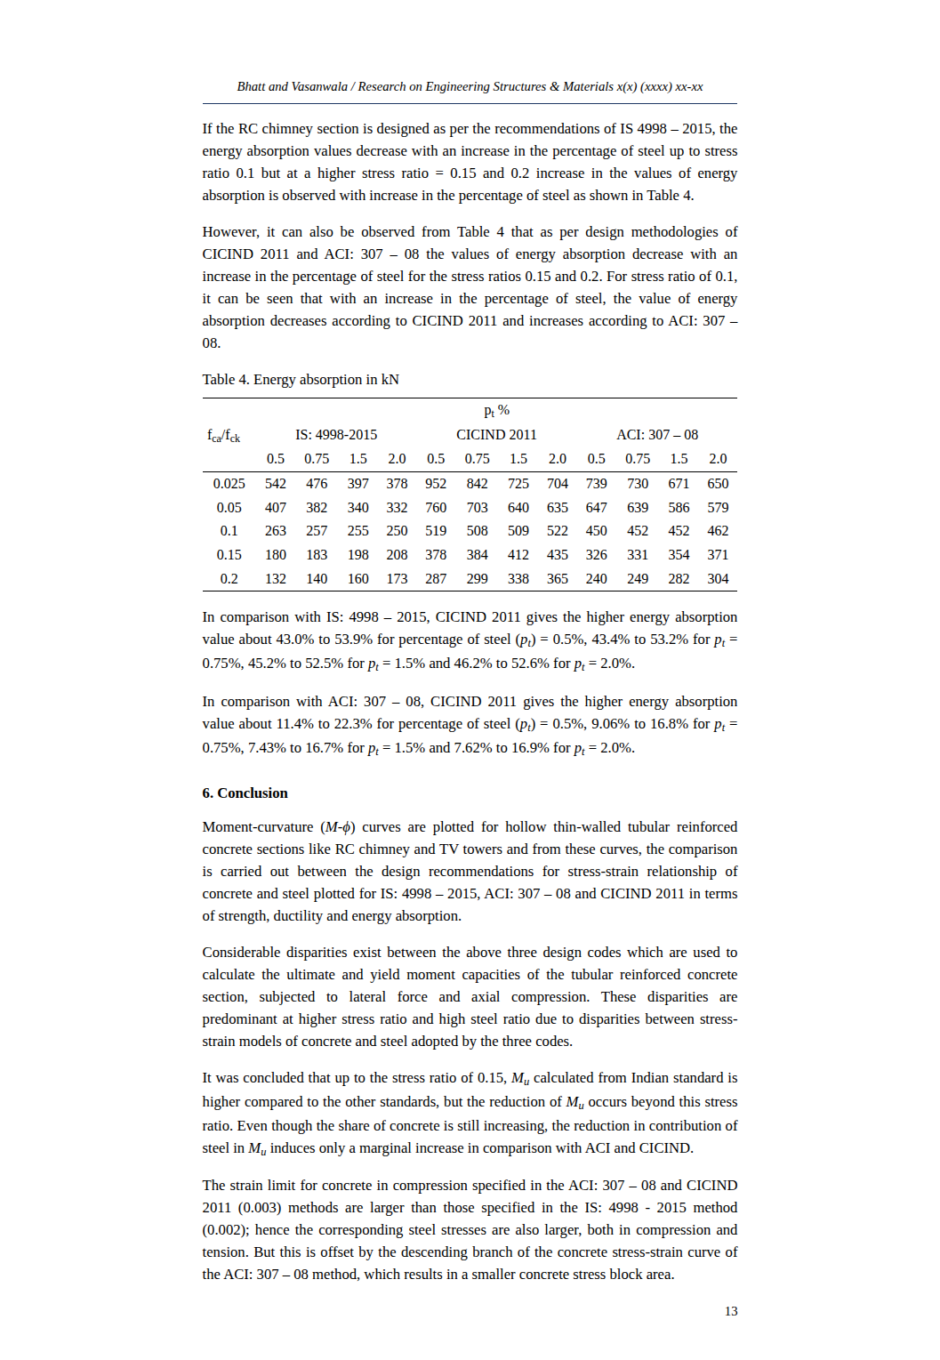Bhatt and Vasanwala / Research on Engineering Structures & Materials x(x) (xxxx) xx-xx
If the RC chimney section is designed as per the recommendations of IS 4998 – 2015, the energy absorption values decrease with an increase in the percentage of steel up to stress ratio 0.1 but at a higher stress ratio = 0.15 and 0.2 increase in the values of energy absorption is observed with increase in the percentage of steel as shown in Table 4.
However, it can also be observed from Table 4 that as per design methodologies of CICIND 2011 and ACI: 307 – 08 the values of energy absorption decrease with an increase in the percentage of steel for the stress ratios 0.15 and 0.2. For stress ratio of 0.1, it can be seen that with an increase in the percentage of steel, the value of energy absorption decreases according to CICIND 2011 and increases according to ACI: 307 – 08.
Table 4. Energy absorption in kN
| | p t % |
| f ca /f ck | IS: 4998-2015 | CICIND 2011 | ACI: 307 – 08 |
| | 0.5 | 0.75 | 1.5 | 2.0 | 0.5 | 0.75 | 1.5 | 2.0 | 0.5 | 0.75 | 1.5 | 2.0 |
| 0.025 | 542 | 476 | 397 | 378 | 952 | 842 | 725 | 704 | 739 | 730 | 671 | 650 |
| 0.05 | 407 | 382 | 340 | 332 | 760 | 703 | 640 | 635 | 647 | 639 | 586 | 579 |
| 0.1 | 263 | 257 | 255 | 250 | 519 | 508 | 509 | 522 | 450 | 452 | 452 | 462 |
| 0.15 | 180 | 183 | 198 | 208 | 378 | 384 | 412 | 435 | 326 | 331 | 354 | 371 |
| 0.2 | 132 | 140 | 160 | 173 | 287 | 299 | 338 | 365 | 240 | 249 | 282 | 304 |
In comparison with IS: 4998 – 2015, CICIND 2011 gives the higher energy absorption value about 43.0% to 53.9% for percentage of steel (pt) = 0.5%, 43.4% to 53.2% for pt = 0.75%, 45.2% to 52.5% for pt = 1.5% and 46.2% to 52.6% for pt = 2.0%.
In comparison with ACI: 307 – 08, CICIND 2011 gives the higher energy absorption value about 11.4% to 22.3% for percentage of steel (pt) = 0.5%, 9.06% to 16.8% for pt = 0.75%, 7.43% to 16.7% for pt = 1.5% and 7.62% to 16.9% for pt = 2.0%.
6. Conclusion
Moment-curvature (M-ϕ) curves are plotted for hollow thin-walled tubular reinforced concrete sections like RC chimney and TV towers and from these curves, the comparison is carried out between the design recommendations for stress-strain relationship of concrete and steel plotted for IS: 4998 – 2015, ACI: 307 – 08 and CICIND 2011 in terms of strength, ductility and energy absorption.
Considerable disparities exist between the above three design codes which are used to calculate the ultimate and yield moment capacities of the tubular reinforced concrete section, subjected to lateral force and axial compression. These disparities are predominant at higher stress ratio and high steel ratio due to disparities between stress-strain models of concrete and steel adopted by the three codes.
It was concluded that up to the stress ratio of 0.15, Mu calculated from Indian standard is higher compared to the other standards, but the reduction of Mu occurs beyond this stress ratio. Even though the share of concrete is still increasing, the reduction in contribution of steel in Mu induces only a marginal increase in comparison with ACI and CICIND.
The strain limit for concrete in compression specified in the ACI: 307 – 08 and CICIND 2011 (0.003) methods are larger than those specified in the IS: 4998 - 2015 method (0.002); hence the corresponding steel stresses are also larger, both in compression and tension. But this is offset by the descending branch of the concrete stress-strain curve of the ACI: 307 – 08 method, which results in a smaller concrete stress block area.
13